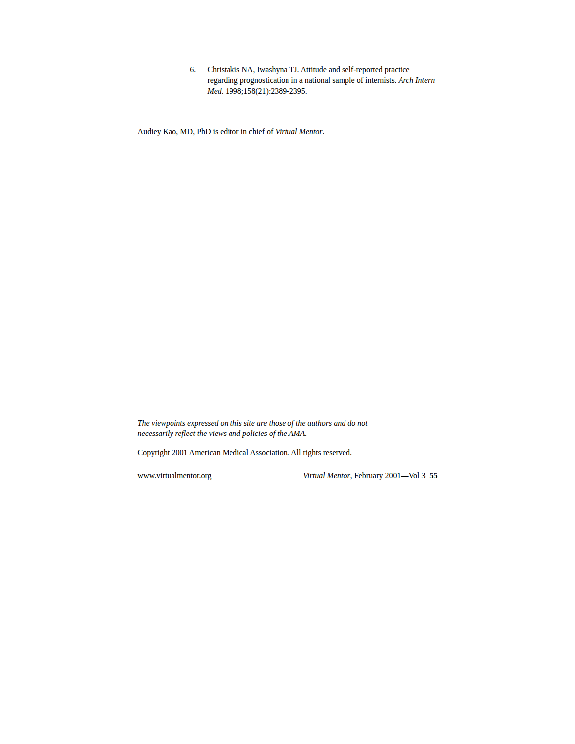6. Christakis NA, Iwashyna TJ. Attitude and self-reported practice regarding prognostication in a national sample of internists. Arch Intern Med. 1998;158(21):2389-2395.
Audiey Kao, MD, PhD is editor in chief of Virtual Mentor.
The viewpoints expressed on this site are those of the authors and do not necessarily reflect the views and policies of the AMA.
Copyright 2001 American Medical Association. All rights reserved.
www.virtualmentor.org
Virtual Mentor, February 2001—Vol 3 55